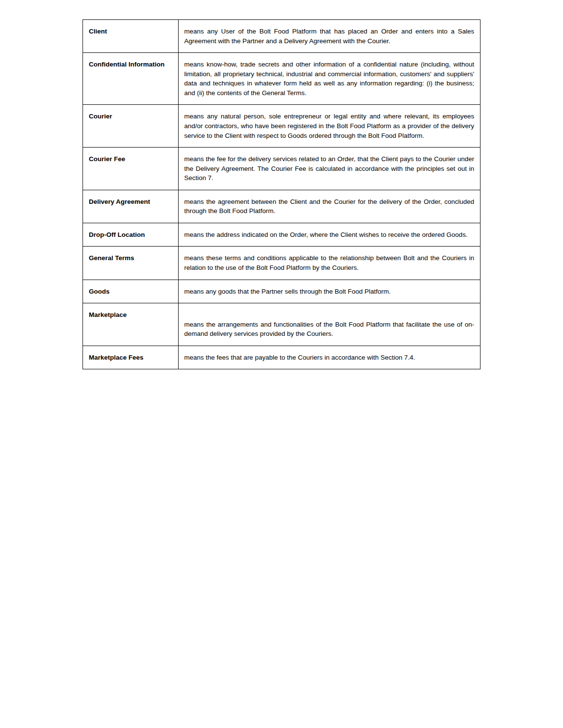| Client | means any User of the Bolt Food Platform that has placed an Order and enters into a Sales Agreement with the Partner and a Delivery Agreement with the Courier. |
| Confidential Information | means know-how, trade secrets and other information of a confidential nature (including, without limitation, all proprietary technical, industrial and commercial information, customers' and suppliers' data and techniques in whatever form held as well as any information regarding: (i) the business; and (ii) the contents of the General Terms. |
| Courier | means any natural person, sole entrepreneur or legal entity and where relevant, its employees and/or contractors, who have been registered in the Bolt Food Platform as a provider of the delivery service to the Client with respect to Goods ordered through the Bolt Food Platform. |
| Courier Fee | means the fee for the delivery services related to an Order, that the Client pays to the Courier under the Delivery Agreement. The Courier Fee is calculated in accordance with the principles set out in Section 7. |
| Delivery Agreement | means the agreement between the Client and the Courier for the delivery of the Order, concluded through the Bolt Food Platform. |
| Drop-Off Location | means the address indicated on the Order, where the Client wishes to receive the ordered Goods. |
| General Terms | means these terms and conditions applicable to the relationship between Bolt and the Couriers in relation to the use of the Bolt Food Platform by the Couriers. |
| Goods | means any goods that the Partner sells through the Bolt Food Platform. |
| Marketplace | means the arrangements and functionalities of the Bolt Food Platform that facilitate the use of on-demand delivery services provided by the Couriers. |
| Marketplace Fees | means the fees that are payable to the Couriers in accordance with Section 7.4. |